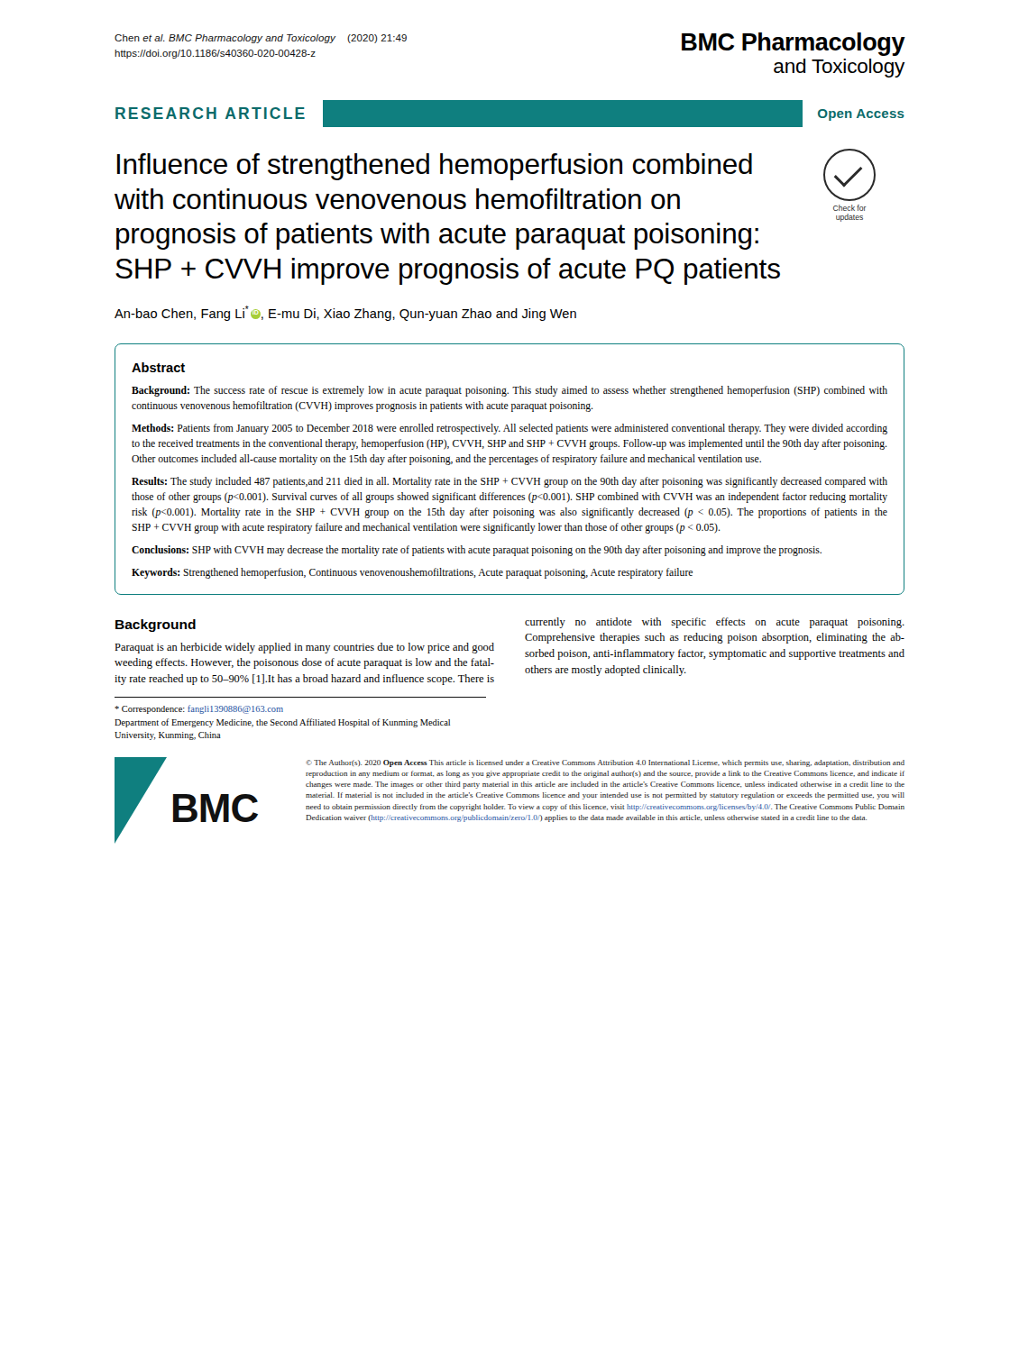Chen et al. BMC Pharmacology and Toxicology (2020) 21:49
https://doi.org/10.1186/s40360-020-00428-z
BMC Pharmacology and Toxicology
RESEARCH ARTICLE
Open Access
Influence of strengthened hemoperfusion combined with continuous venovenous hemofiltration on prognosis of patients with acute paraquat poisoning: SHP + CVVH improve prognosis of acute PQ patients
Check for
updates
An-bao Chen, Fang Li* , E-mu Di, Xiao Zhang, Qun-yuan Zhao and Jing Wen
Abstract
Background: The success rate of rescue is extremely low in acute paraquat poisoning. This study aimed to assess whether strengthened hemoperfusion (SHP) combined with continuous venovenous hemofiltration (CVVH) improves prognosis in patients with acute paraquat poisoning.
Methods: Patients from January 2005 to December 2018 were enrolled retrospectively. All selected patients were administered conventional therapy. They were divided according to the received treatments in the conventional therapy, hemoperfusion (HP), CVVH, SHP and SHP + CVVH groups. Follow-up was implemented until the 90th day after poisoning. Other outcomes included all-cause mortality on the 15th day after poisoning, and the percentages of respiratory failure and mechanical ventilation use.
Results: The study included 487 patients,and 211 died in all. Mortality rate in the SHP + CVVH group on the 90th day after poisoning was significantly decreased compared with those of other groups (p<0.001). Survival curves of all groups showed significant differences (p<0.001). SHP combined with CVVH was an independent factor reducing mortality risk (p<0.001). Mortality rate in the SHP + CVVH group on the 15th day after poisoning was also significantly decreased (p < 0.05). The proportions of patients in the SHP + CVVH group with acute respiratory failure and mechanical ventilation were significantly lower than those of other groups (p < 0.05).
Conclusions: SHP with CVVH may decrease the mortality rate of patients with acute paraquat poisoning on the 90th day after poisoning and improve the prognosis.
Keywords: Strengthened hemoperfusion, Continuous venovenoushemofiltrations, Acute paraquat poisoning, Acute respiratory failure
Background
Paraquat is an herbicide widely applied in many countries due to low price and good weeding effects. However, the poisonous dose of acute paraquat is low and the fatality rate reached up to 50–90% [1].It has a broad hazard and influence scope. There is currently no antidote with specific effects on acute paraquat poisoning. Comprehensive therapies such as reducing poison absorption, eliminating the absorbed poison, anti-inflammatory factor, symptomatic and supportive treatments and others are mostly adopted clinically.
* Correspondence: fangli1390886@163.com
Department of Emergency Medicine, the Second Affiliated Hospital of Kunming Medical University, Kunming, China
BMC
© The Author(s). 2020 Open Access This article is licensed under a Creative Commons Attribution 4.0 International License, which permits use, sharing, adaptation, distribution and reproduction in any medium or format, as long as you give appropriate credit to the original author(s) and the source, provide a link to the Creative Commons licence, and indicate if changes were made. The images or other third party material in this article are included in the article's Creative Commons licence, unless indicated otherwise in a credit line to the material. If material is not included in the article's Creative Commons licence and your intended use is not permitted by statutory regulation or exceeds the permitted use, you will need to obtain permission directly from the copyright holder. To view a copy of this licence, visit http://creativecommons.org/licenses/by/4.0/. The Creative Commons Public Domain Dedication waiver (http://creativecommons.org/publicdomain/zero/1.0/) applies to the data made available in this article, unless otherwise stated in a credit line to the data.